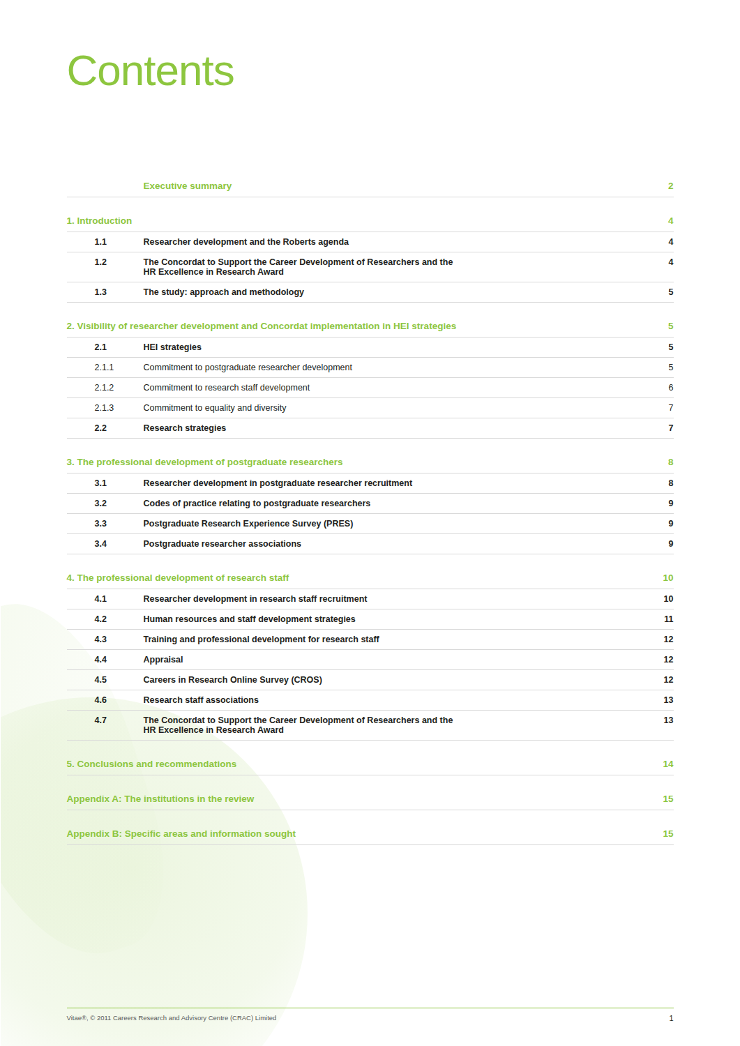Contents
| | Executive summary | 2 |
| 1. Introduction | | 4 |
| 1.1 | Researcher development and the Roberts agenda | 4 |
| 1.2 | The Concordat to Support the Career Development of Researchers and the HR Excellence in Research Award | 4 |
| 1.3 | The study: approach and methodology | 5 |
| 2. Visibility of researcher development and Concordat implementation in HEI strategies | 5 |
| 2.1 | HEI strategies | 5 |
| 2.1.1 | Commitment to postgraduate researcher development | 5 |
| 2.1.2 | Commitment to research staff development | 6 |
| 2.1.3 | Commitment to equality and diversity | 7 |
| 2.2 | Research strategies | 7 |
| 3. The professional development of postgraduate researchers | 8 |
| 3.1 | Researcher development in postgraduate researcher recruitment | 8 |
| 3.2 | Codes of practice relating to postgraduate researchers | 9 |
| 3.3 | Postgraduate Research Experience Survey (PRES) | 9 |
| 3.4 | Postgraduate researcher associations | 9 |
| 4. The professional development of research staff | 10 |
| 4.1 | Researcher development in research staff recruitment | 10 |
| 4.2 | Human resources and staff development strategies | 11 |
| 4.3 | Training and professional development for research staff | 12 |
| 4.4 | Appraisal | 12 |
| 4.5 | Careers in Research Online Survey (CROS) | 12 |
| 4.6 | Research staff associations | 13 |
| 4.7 | The Concordat to Support the Career Development of Researchers and the HR Excellence in Research Award | 13 |
| 5. Conclusions and recommendations | 14 |
| Appendix A: The institutions in the review | 15 |
| Appendix B: Specific areas and information sought | 15 |
1 Vitae®, © 2011 Careers Research and Advisory Centre (CRAC) Limited